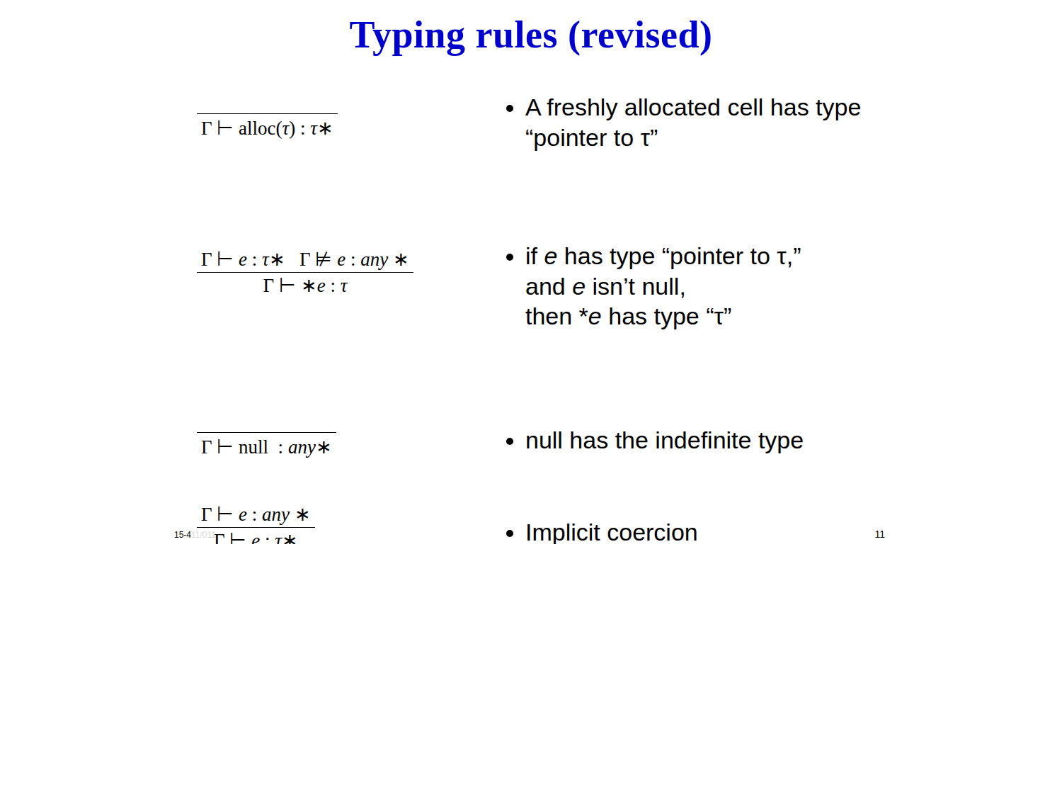Typing rules (revised)
Γ ⊢ alloc(τ) : τ∗
A freshly allocated cell has type “pointer to τ”
Γ ⊢ e : τ∗ Γ ⊭ e : any ∗ Γ ⊢ ∗e : τ
if e has type “pointer to τ,”
and e isn’t null,
then *e has type “τ”
Γ ⊢ null : any∗
null has the indefinite type
Γ ⊢ e : any ∗ Γ ⊢ e : τ∗
Implicit coercion
15-411/011
11